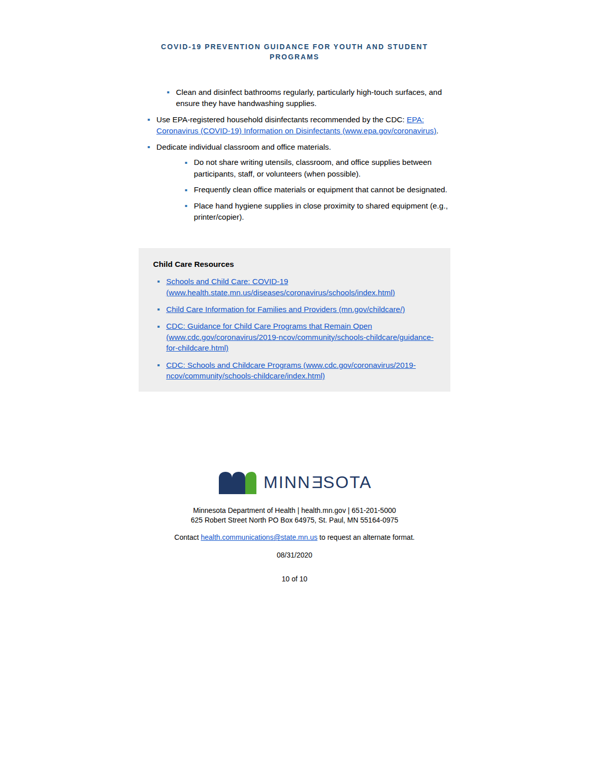COVID-19 Prevention Guidance for Youth and Student Programs
Clean and disinfect bathrooms regularly, particularly high-touch surfaces, and ensure they have handwashing supplies.
Use EPA-registered household disinfectants recommended by the CDC: EPA: Coronavirus (COVID-19) Information on Disinfectants (www.epa.gov/coronavirus).
Dedicate individual classroom and office materials.
Do not share writing utensils, classroom, and office supplies between participants, staff, or volunteers (when possible).
Frequently clean office materials or equipment that cannot be designated.
Place hand hygiene supplies in close proximity to shared equipment (e.g., printer/copier).
Child Care Resources
Schools and Child Care: COVID-19 (www.health.state.mn.us/diseases/coronavirus/schools/index.html)
Child Care Information for Families and Providers (mn.gov/childcare/)
CDC: Guidance for Child Care Programs that Remain Open (www.cdc.gov/coronavirus/2019-ncov/community/schools-childcare/guidance-for-childcare.html)
CDC: Schools and Childcare Programs (www.cdc.gov/coronavirus/2019-ncov/community/schools-childcare/index.html)
MINNESOTA
Minnesota Department of Health | health.mn.gov | 651-201-5000
625 Robert Street North PO Box 64975, St. Paul, MN 55164-0975
Contact health.communications@state.mn.us to request an alternate format.
08/31/2020
10 of 10